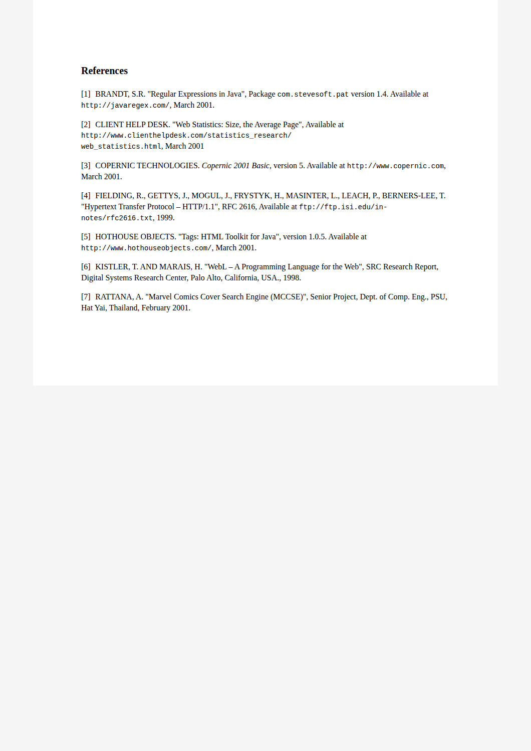References
[1] BRANDT, S.R. "Regular Expressions in Java", Package com.stevesoft.pat version 1.4. Available at http://javaregex.com/, March 2001.
[2] CLIENT HELP DESK. "Web Statistics: Size, the Average Page", Available at http://www.clienthelpdesk.com/statistics_research/
web_statistics.html, March 2001
[3] COPERNIC TECHNOLOGIES. Copernic 2001 Basic, version 5. Available at http://www.copernic.com, March 2001.
[4] FIELDING, R., GETTYS, J., MOGUL, J., FRYSTYK, H., MASINTER, L., LEACH, P., BERNERS-LEE, T. "Hypertext Transfer Protocol – HTTP/1.1", RFC 2616, Available at ftp://ftp.isi.edu/in-notes/rfc2616.txt, 1999.
[5] HOTHOUSE OBJECTS. "Tags: HTML Toolkit for Java", version 1.0.5. Available at http://www.hothouseobjects.com/, March 2001.
[6] KISTLER, T. AND MARAIS, H. "WebL – A Programming Language for the Web", SRC Research Report, Digital Systems Research Center, Palo Alto, California, USA., 1998.
[7] RATTANA, A. "Marvel Comics Cover Search Engine (MCCSE)", Senior Project, Dept. of Comp. Eng., PSU, Hat Yai, Thailand, February 2001.